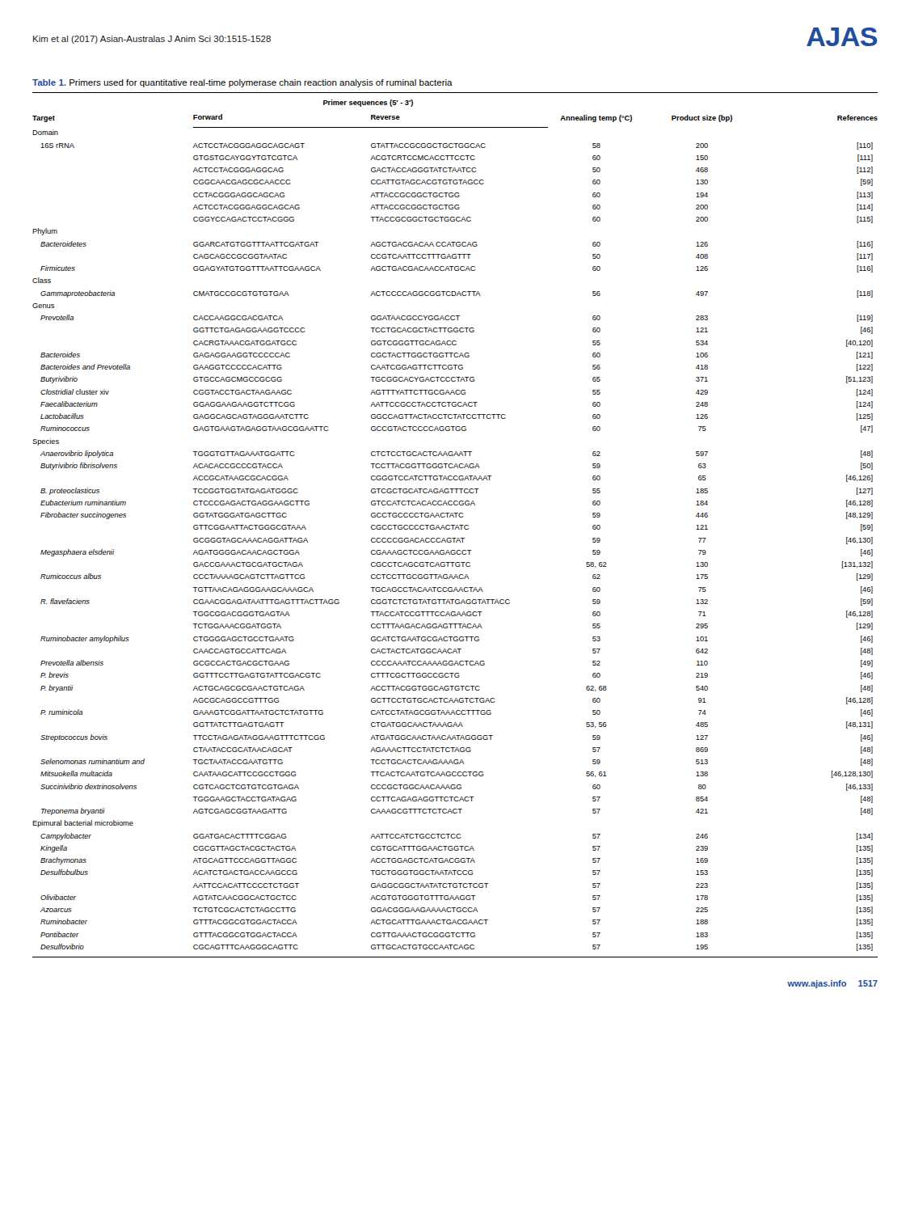Kim et al (2017) Asian-Australas J Anim Sci 30:1515-1528
AJAS
Table 1. Primers used for quantitative real-time polymerase chain reaction analysis of ruminal bacteria
| Target | Primer sequences (5′ - 3′) | Annealing temp (°C) | Product size (bp) | References |
| --- | --- | --- | --- | --- |
| Forward | Reverse |
| Domain | | | | | |
| 16S rRNA | ACTCCTACGGGAGGCAGCAGT | GTATTACCGCGGCTGCTGGCAC | 58 | 200 | [110] |
| | GTGSTGCAYGGYTGTCGTCA | ACGTCRTCCMCACCTTCCTC | 60 | 150 | [111] |
| | ACTCCTACGGGAGGCAG | GACTACCAGGGTATCTAATCC | 50 | 468 | [112] |
| | CGGCAACGAGCGCAACCC | CCATTGTAGCACGTGTGTAGCC | 60 | 130 | [59] |
| | CCTACGGGAGGCAGCAG | ATTACCGCGGCTGCTGG | 60 | 194 | [113] |
| | ACTCCTACGGGAGGCAGCAG | ATTACCGCGGCTGCTGG | 60 | 200 | [114] |
| | CGGYCCAGACTCCTACGGG | TTACCGCGGCTGCTGGCAC | 60 | 200 | [115] |
| Phylum | | | | | |
| Bacteroidetes | GGARCATGTGGTTTAATTCGATGAT | AGCTGACGACAA CCATGCAG | 60 | 126 | [116] |
| | CAGCAGCCGCGGTAATAC | CCGTCAATTCCTTTGAGTTT | 50 | 408 | [117] |
| Firmicutes | GGAGYATGTGGTTTAATTCGAAGCA | AGCTGACGACAACCATGCAC | 60 | 126 | [116] |
| Class | | | | | |
| Gammaproteobacteria | CMATGCCGCGTGTGTGAA | ACTCCCCAGGCGGTCDACTTA | 56 | 497 | [118] |
| Genus | | | | | |
| Prevotella | CACCAAGGCGACGATCA | GGATAACGCCYGGACCT | 60 | 283 | [119] |
| | GGTTCTGAGAGGAAGGTCCCC | TCCTGCACGCTACTTGGCTG | 60 | 121 | [46] |
| | CACRGTAAACGATGGATGCC | GGTCGGGTTGCAGACC | 55 | 534 | [40,120] |
| Bacteroides | GAGAGGAAGGTCCCCCAC | CGCTACTTGGCTGGTTCAG | 60 | 106 | [121] |
| Bacteroides and Prevotella | GAAGGTCCCCCACATTG | CAATCGGAGTTCTTCGTG | 56 | 418 | [122] |
| Butyrivibrio | GTGCCAGCMGCCGCGG | TGCGGCACYGACTCCCTATG | 65 | 371 | [51,123] |
| Clostridial cluster xiv | CGGTACCTGACTAAGAAGC | AGTTTYATTCTTGCGAACG | 55 | 429 | [124] |
| Faecalibacterium | GGAGGAAGAAGGTCTTCGG | AATTCCGCCTACCTCTGCACT | 60 | 248 | [124] |
| Lactobacillus | GAGGCAGCAGTAGGGAATCTTC | GGCCAGTTACTACCTCTATCCTTCTTC | 60 | 126 | [125] |
| Ruminococcus | GAGTGAAGTAGAGGTAAGCGGAATTC | GCCGTACTCCCCAGGTGG | 60 | 75 | [47] |
| Species | | | | | |
| Anaerovibrio lipolytica | TGGGTGTTAGAAATGGATTC | CTCTCCTGCACTCAAGAATT | 62 | 597 | [48] |
| Butyrivibrio fibrisolvens | ACACACCGCCCGTACCA | TCCTTACGGTTGGGTCACAGA | 59 | 63 | [50] |
| | ACCGCATAAGCGCACGGA | CGGGTCCATCTTGTACCGATAAAT | 60 | 65 | [46,126] |
| B. proteoclasticus | TCCGGTGGTATGAGATGGGC | GTCGCTGCATCAGAGTTTCCT | 55 | 185 | [127] |
| Eubacterium ruminantium | CTCCCGAGACTGAGGAAGCTTG | GTCCATCTCACACCACCGGA | 60 | 184 | [46,128] |
| Fibrobacter succinogenes | GGTATGGGATGAGCTTGC | GCCTGCCCCTGAACTATC | 59 | 446 | [48,129] |
| | GTTCGGAATTACTGGGCGTAAA | CGCCTGCCCCTGAACTATC | 60 | 121 | [59] |
| | GCGGGTAGCAAACAGGATTAGA | CCCCCGGACACCCAGTAT | 59 | 77 | [46,130] |
| Megasphaera elsdenii | AGATGGGGACAACAGCTGGA | CGAAAGCTCCGAAGAGCCT | 59 | 79 | [46] |
| | GACCGAAACTGCGATGCTAGA | CGCCTCAGCGTCAGTTGTC | 58, 62 | 130 | [131,132] |
| Rumicoccus albus | CCCTAAAAGCAGTCTTAGTTCG | CCTCCTTGCGGTTAGAACA | 62 | 175 | [129] |
| | TGTTAACAGAGGGAAGCAAAGCA | TGCAGCCTACAATCCGAACTAA | 60 | 75 | [46] |
| R. flavefaciens | CGAACGGAGATAATTTGAGTTTACTTAGG | CGGTCTCTGTATGTTATGAGGTATTACC | 59 | 132 | [59] |
| | TGGCGGACGGGTGAGTAA | TTACCATCCGTTTCCAGAAGCT | 60 | 71 | [46,128] |
| | TCTGGAAACGGATGGTA | CCTTTAAGACAGGAGTTTACAA | 55 | 295 | [129] |
| Ruminobacter amylophilus | CTGGGGAGCTGCCTGAATG | GCATCTGAATGCGACTGGTTG | 53 | 101 | [46] |
| | CAACCAGTGCCATTCAGA | CACTACTCATGGCAACAT | 57 | 642 | [48] |
| Prevotella albensis | GCGCCACTGACGCTGAAG | CCCCAAATCCAAAAGGACTCAG | 52 | 110 | [49] |
| P. brevis | GGTTTCCTTGAGTGTATTCGACGTC | CTTTCGCTTGGCCGCTG | 60 | 219 | [46] |
| P. bryantii | ACTGCAGCGCGAACTGTCAGA | ACCTTACGGTGGCAGTGTCTC | 62, 68 | 540 | [48] |
| | AGCGCAGGCCGTTTGG | GCTTCCTGTGCACTCAAGTCTGAC | 60 | 91 | [46,128] |
| P. ruminicola | GAAAGTCGGATTAATGCTCTATGTTG | CATCCTATAGCGGTAAACCTTTGG | 50 | 74 | [46] |
| | GGTTATCTTGAGTGAGTT | CTGATGGCAACTAAAGAA | 53, 56 | 485 | [48,131] |
| Streptococcus bovis | TTCCTAGAGATAGGAAGTTTCTTCGG | ATGATGGCAACTAACAATAGGGGT | 59 | 127 | [46] |
| | CTAATACCGCATAACAGCAT | AGAAACTTCCTATCTCTAGG | 57 | 869 | [48] |
| Selenomonas ruminantium and | TGCTAATACCGAATGTTG | TCCTGCACTCAAGAAAGA | 59 | 513 | [48] |
| Mitsuokella multacida | CAATAAGCATTCCGCCTGGG | TTCACTCAATGTCAAGCCCTGG | 56, 61 | 138 | [46,128,130] |
| Succinivibrio dextrinosolvens | CGTCAGCTCGTGTCGTGAGA | CCCGCTGGCAACAAAGG | 60 | 80 | [46,133] |
| | TGGGAAGCTACCTGATAGAG | CCTTCAGAGAGGTTCTCACT | 57 | 854 | [48] |
| Treponema bryantii | AGTCGAGCGGTAAGATTG | CAAAGCGTTTCTCTCACT | 57 | 421 | [48] |
| Epimural bacterial microbiome | | | | | |
| Campylobacter | GGATGACACTTTTCGGAG | AATTCCATCTGCCTCTCC | 57 | 246 | [134] |
| Kingella | CGCGTTAGCTACGCTACTGA | CGTGCATTTGGAACTGGTCA | 57 | 239 | [135] |
| Brachymonas | ATGCAGTTCCCAGGTTAGGC | ACCTGGAGCTCATGACGGTA | 57 | 169 | [135] |
| Desulfobulbus | ACATCTGACTGACCAAGCCG | TGCTGGGTGGCTAATATCCG | 57 | 153 | [135] |
| | AATTCCACATTCCCCTCTGGT | GAGGCGGCTAATATCTGTCTCGT | 57 | 223 | [135] |
| Olivibacter | AGTATCAACGGCACTGCTCC | ACGTGTGGGTGTTTGAAGGT | 57 | 178 | [135] |
| Azoarcus | TCTGTCGCACTCTAGCCTTG | GGACGGGAAGAAAACTGCCA | 57 | 225 | [135] |
| Ruminobacter | GTTTACGGCGTGGACTACCA | ACTGCATTTGAAACTGACGAACT | 57 | 188 | [135] |
| Pontibacter | GTTTACGGCGTGGACTACCA | CGTTGAAACTGCGGGTCTTG | 57 | 183 | [135] |
| Desulfovibrio | CGCAGTTTCAAGGGCAGTTC | GTTGCACTGTGCCAATCAGC | 57 | 195 | [135] |
www.ajas.info 1517